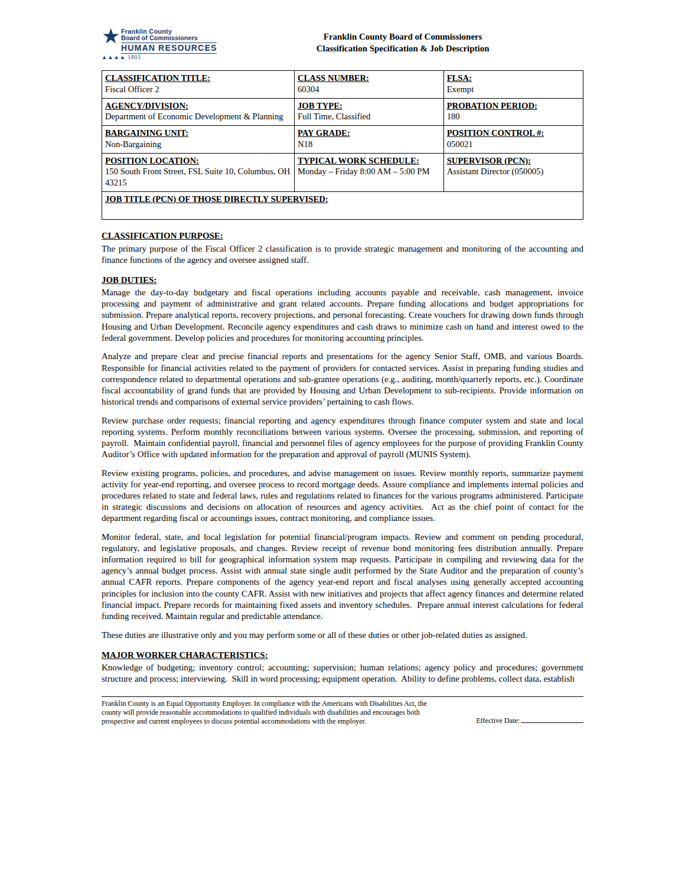★ Franklin County Board of Commissioners HUMAN RESOURCES
▲▲▲▲ 1803
Franklin County Board of Commissioners
Classification Specification & Job Description
| CLASSIFICATION TITLE: Fiscal Officer 2 | CLASS NUMBER: 60304 | FLSA: Exempt |
| AGENCY/DIVISION: Department of Economic Development & Planning | JOB TYPE: Full Time, Classified | PROBATION PERIOD: 180 |
| BARGAINING UNIT: Non-Bargaining | PAY GRADE: N18 | POSITION CONTROL #: 050021 |
| POSITION LOCATION: 150 South Front Street, FSL Suite 10, Columbus, OH 43215 | TYPICAL WORK SCHEDULE: Monday – Friday 8:00 AM – 5:00 PM | SUPERVISOR (PCN): Assistant Director (050005) |
| JOB TITLE (PCN) OF THOSE DIRECTLY SUPERVISED: |
Classification Purpose:
The primary purpose of the Fiscal Officer 2 classification is to provide strategic management and monitoring of the accounting and finance functions of the agency and oversee assigned staff.
Job Duties:
Manage the day-to-day budgetary and fiscal operations including accounts payable and receivable, cash management, invoice processing and payment of administrative and grant related accounts. Prepare funding allocations and budget appropriations for submission. Prepare analytical reports, recovery projections, and personal forecasting. Create vouchers for drawing down funds through Housing and Urban Development. Reconcile agency expenditures and cash draws to minimize cash on hand and interest owed to the federal government. Develop policies and procedures for monitoring accounting principles.
Analyze and prepare clear and precise financial reports and presentations for the agency Senior Staff, OMB, and various Boards. Responsible for financial activities related to the payment of providers for contacted services. Assist in preparing funding studies and correspondence related to departmental operations and sub-grantee operations (e.g., auditing, month/quarterly reports, etc.). Coordinate fiscal accountability of grand funds that are provided by Housing and Urban Development to sub-recipients. Provide information on historical trends and comparisons of external service providers’ pertaining to cash flows.
Review purchase order requests; financial reporting and agency expenditures through finance computer system and state and local reporting systems. Perform monthly reconciliations between various systems. Oversee the processing, submission, and reporting of payroll. Maintain confidential payroll, financial and personnel files of agency employees for the purpose of providing Franklin County Auditor’s Office with updated information for the preparation and approval of payroll (MUNIS System).
Review existing programs, policies, and procedures, and advise management on issues. Review monthly reports, summarize payment activity for year-end reporting, and oversee process to record mortgage deeds. Assure compliance and implements internal policies and procedures related to state and federal laws, rules and regulations related to finances for the various programs administered. Participate in strategic discussions and decisions on allocation of resources and agency activities. Act as the chief point of contact for the department regarding fiscal or accountings issues, contract monitoring, and compliance issues.
Monitor federal, state, and local legislation for potential financial/program impacts. Review and comment on pending procedural, regulatory, and legislative proposals, and changes. Review receipt of revenue bond monitoring fees distribution annually. Prepare information required to bill for geographical information system map requests. Participate in compiling and reviewing data for the agency’s annual budget process. Assist with annual state single audit performed by the State Auditor and the preparation of county’s annual CAFR reports. Prepare components of the agency year-end report and fiscal analyses using generally accepted accounting principles for inclusion into the county CAFR. Assist with new initiatives and projects that affect agency finances and determine related financial impact. Prepare records for maintaining fixed assets and inventory schedules. Prepare annual interest calculations for federal funding received. Maintain regular and predictable attendance.
These duties are illustrative only and you may perform some or all of these duties or other job-related duties as assigned.
Major Worker Characteristics:
Knowledge of budgeting; inventory control; accounting; supervision; human relations; agency policy and procedures; government structure and process; interviewing. Skill in word processing; equipment operation. Ability to define problems, collect data, establish
Franklin County is an Equal Opportunity Employer. In compliance with the Americans with Disabilities Act, the county will provide reasonable accommodations to qualified individuals with disabilities and encourages both prospective and current employees to discuss potential accommodations with the employer.
Effective Date: